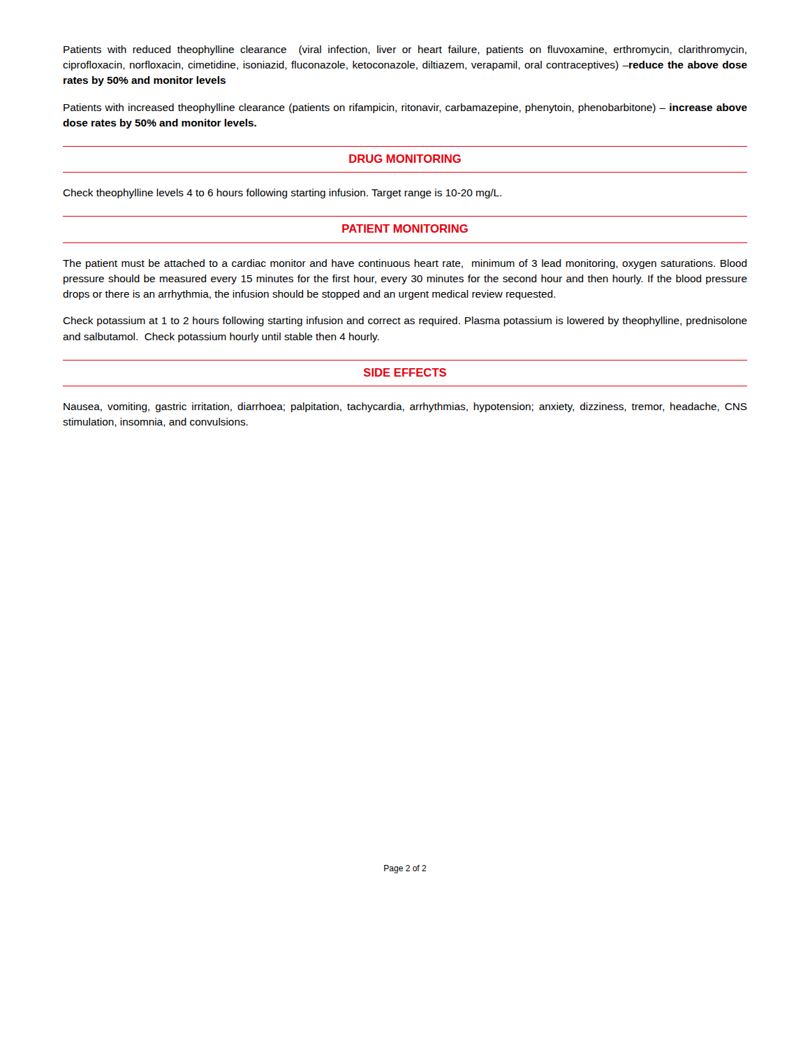Patients with reduced theophylline clearance (viral infection, liver or heart failure, patients on fluvoxamine, erthromycin, clarithromycin, ciprofloxacin, norfloxacin, cimetidine, isoniazid, fluconazole, ketoconazole, diltiazem, verapamil, oral contraceptives) –reduce the above dose rates by 50% and monitor levels
Patients with increased theophylline clearance (patients on rifampicin, ritonavir, carbamazepine, phenytoin, phenobarbitone) – increase above dose rates by 50% and monitor levels.
DRUG MONITORING
Check theophylline levels 4 to 6 hours following starting infusion. Target range is 10-20 mg/L.
PATIENT MONITORING
The patient must be attached to a cardiac monitor and have continuous heart rate, minimum of 3 lead monitoring, oxygen saturations. Blood pressure should be measured every 15 minutes for the first hour, every 30 minutes for the second hour and then hourly. If the blood pressure drops or there is an arrhythmia, the infusion should be stopped and an urgent medical review requested.
Check potassium at 1 to 2 hours following starting infusion and correct as required. Plasma potassium is lowered by theophylline, prednisolone and salbutamol. Check potassium hourly until stable then 4 hourly.
SIDE EFFECTS
Nausea, vomiting, gastric irritation, diarrhoea; palpitation, tachycardia, arrhythmias, hypotension; anxiety, dizziness, tremor, headache, CNS stimulation, insomnia, and convulsions.
Page 2 of 2